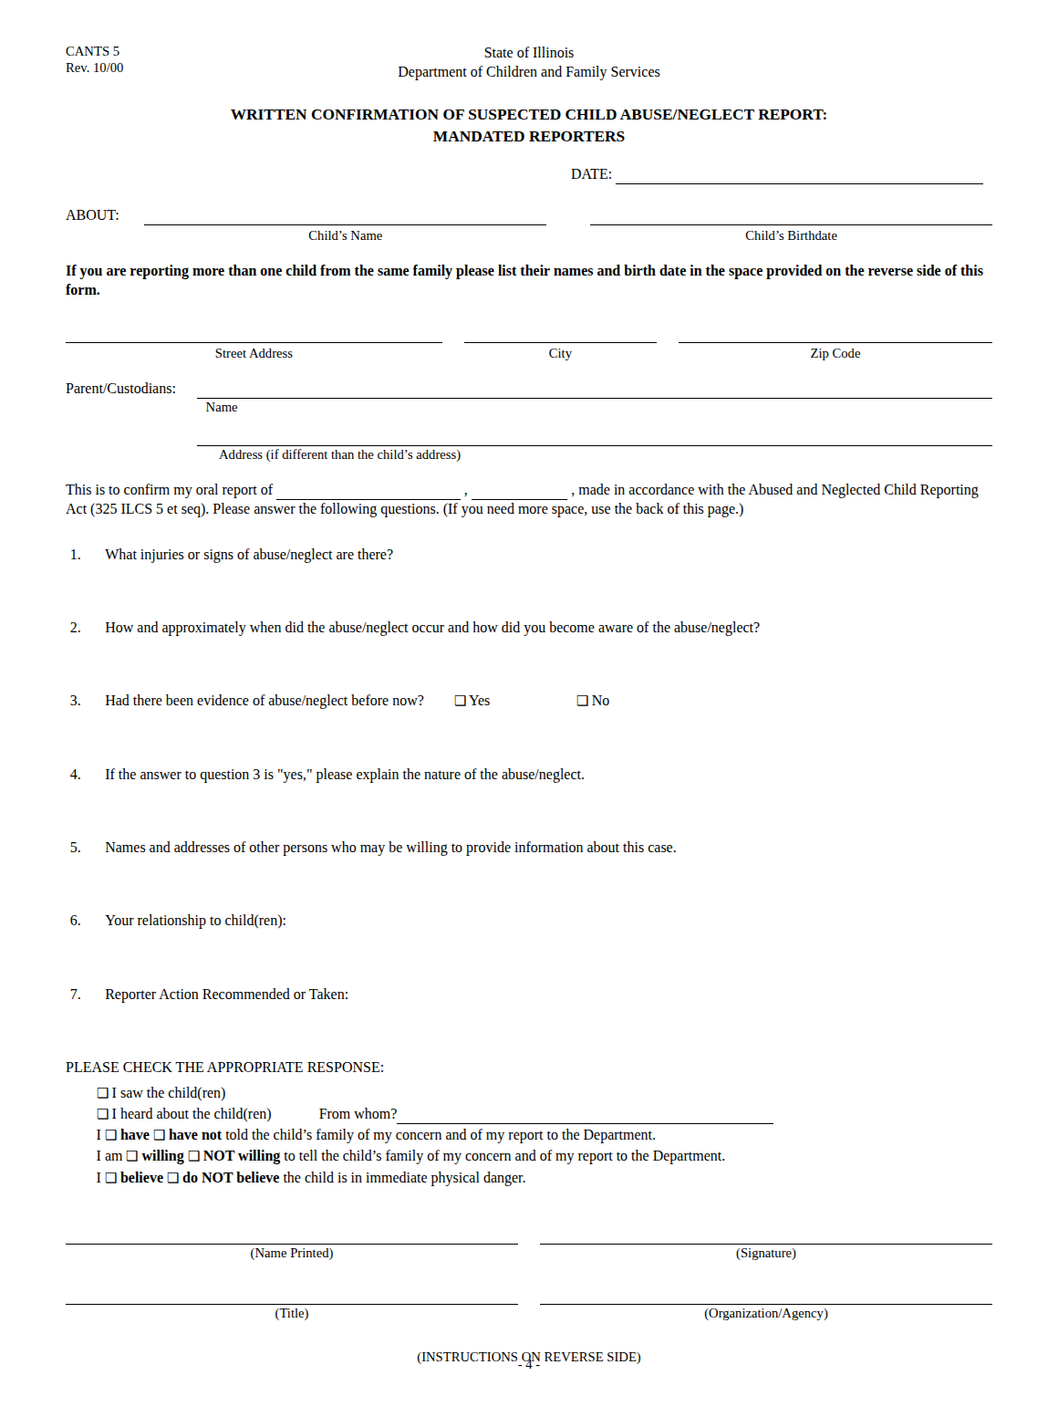CANTS 5
Rev. 10/00
State of Illinois
Department of Children and Family Services
WRITTEN CONFIRMATION OF SUSPECTED CHILD ABUSE/NEGLECT REPORT:
MANDATED REPORTERS
DATE:
ABOUT:
Child’s Name
Child’s Birthdate
If you are reporting more than one child from the same family please list their names and birth date in the space provided on the reverse side of this form.
Street Address
City
Zip Code
Parent/Custodians:
Name
Address (if different than the child’s address)
This is to confirm my oral report of , , made in accordance with the Abused and Neglected Child Reporting Act (325 ILCS 5 et seq). Please answer the following questions. (If you need more space, use the back of this page.)
What injuries or signs of abuse/neglect are there?
How and approximately when did the abuse/neglect occur and how did you become aware of the abuse/neglect?
Had there been evidence of abuse/neglect before now? ❑ Yes ❑ No
If the answer to question 3 is "yes," please explain the nature of the abuse/neglect.
Names and addresses of other persons who may be willing to provide information about this case.
Your relationship to child(ren):
Reporter Action Recommended or Taken:
PLEASE CHECK THE APPROPRIATE RESPONSE:
❑ I saw the child(ren)
❑ I heard about the child(ren) From whom?
I ❑ have ❑ have not told the child’s family of my concern and of my report to the Department.
I am ❑ willing ❑ NOT willing to tell the child’s family of my concern and of my report to the Department.
I ❑ believe ❑ do NOT believe the child is in immediate physical danger.
(Name Printed)
(Signature)
(Title)
(Organization/Agency)
(INSTRUCTIONS ON REVERSE SIDE)
- 4 -